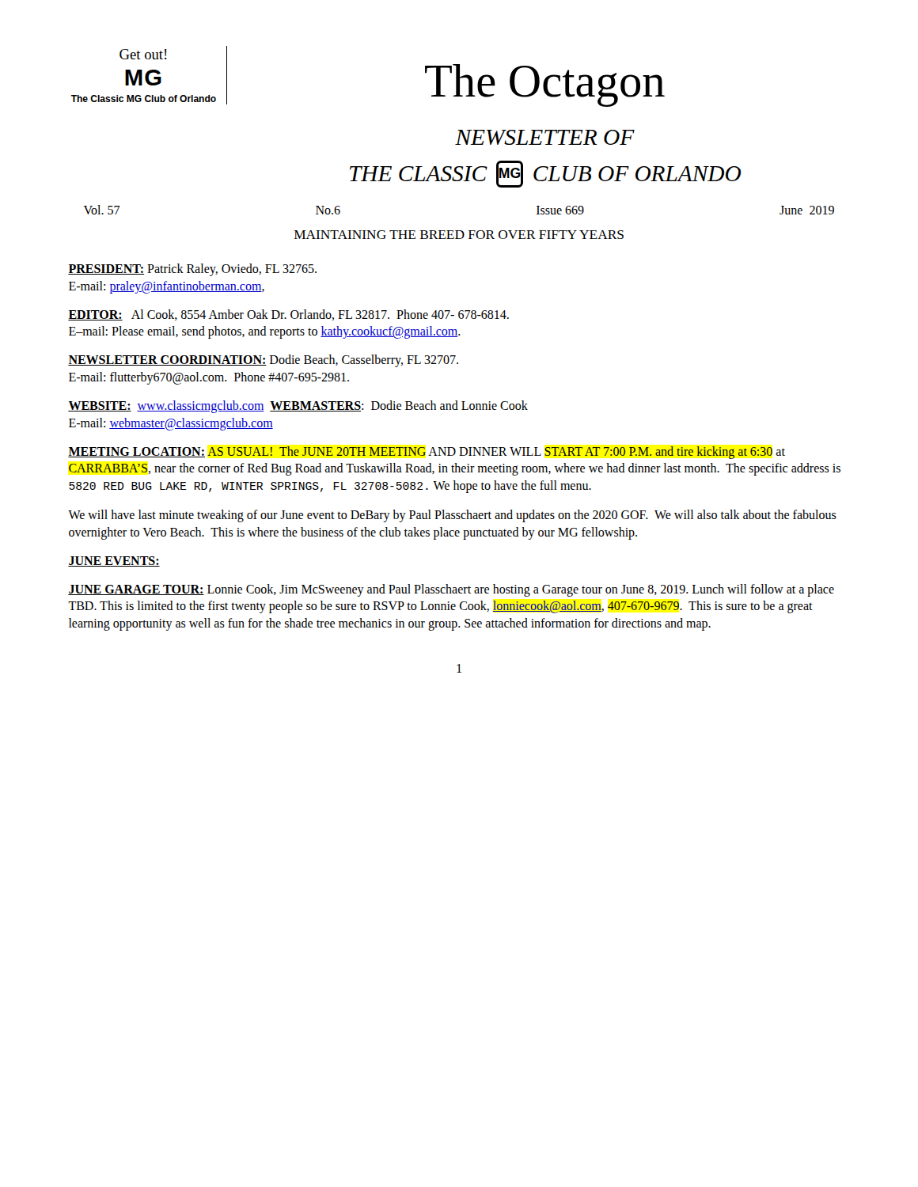Get out! MG The Classic MG Club of Orlando
The Octagon
NEWSLETTER OF
THE CLASSIC MG CLUB OF ORLANDO
Vol. 57 No.6 Issue 669 June 2019
MAINTAINING THE BREED FOR OVER FIFTY YEARS
PRESIDENT: Patrick Raley, Oviedo, FL 32765.
E-mail: praley@infantinoberman.com,
EDITOR: Al Cook, 8554 Amber Oak Dr. Orlando, FL 32817. Phone 407- 678-6814.
E–mail: Please email, send photos, and reports to kathy.cookucf@gmail.com.
NEWSLETTER COORDINATION: Dodie Beach, Casselberry, FL 32707.
E-mail: flutterby670@aol.com. Phone #407-695-2981.
WEBSITE: www.classicmgclub.com WEBMASTERS: Dodie Beach and Lonnie Cook
E-mail: webmaster@classicmgclub.com
MEETING LOCATION: AS USUAL! The JUNE 20TH MEETING AND DINNER WILL START AT 7:00 P.M. and tire kicking at 6:30 at CARRABBA’S, near the corner of Red Bug Road and Tuskawilla Road, in their meeting room, where we had dinner last month. The specific address is 5820 RED BUG LAKE RD, WINTER SPRINGS, FL 32708-5082. We hope to have the full menu.
We will have last minute tweaking of our June event to DeBary by Paul Plasschaert and updates on the 2020 GOF. We will also talk about the fabulous overnighter to Vero Beach. This is where the business of the club takes place punctuated by our MG fellowship.
JUNE EVENTS:
JUNE GARAGE TOUR: Lonnie Cook, Jim McSweeney and Paul Plasschaert are hosting a Garage tour on June 8, 2019. Lunch will follow at a place TBD. This is limited to the first twenty people so be sure to RSVP to Lonnie Cook, lonniecook@aol.com, 407-670-9679. This is sure to be a great learning opportunity as well as fun for the shade tree mechanics in our group. See attached information for directions and map.
1